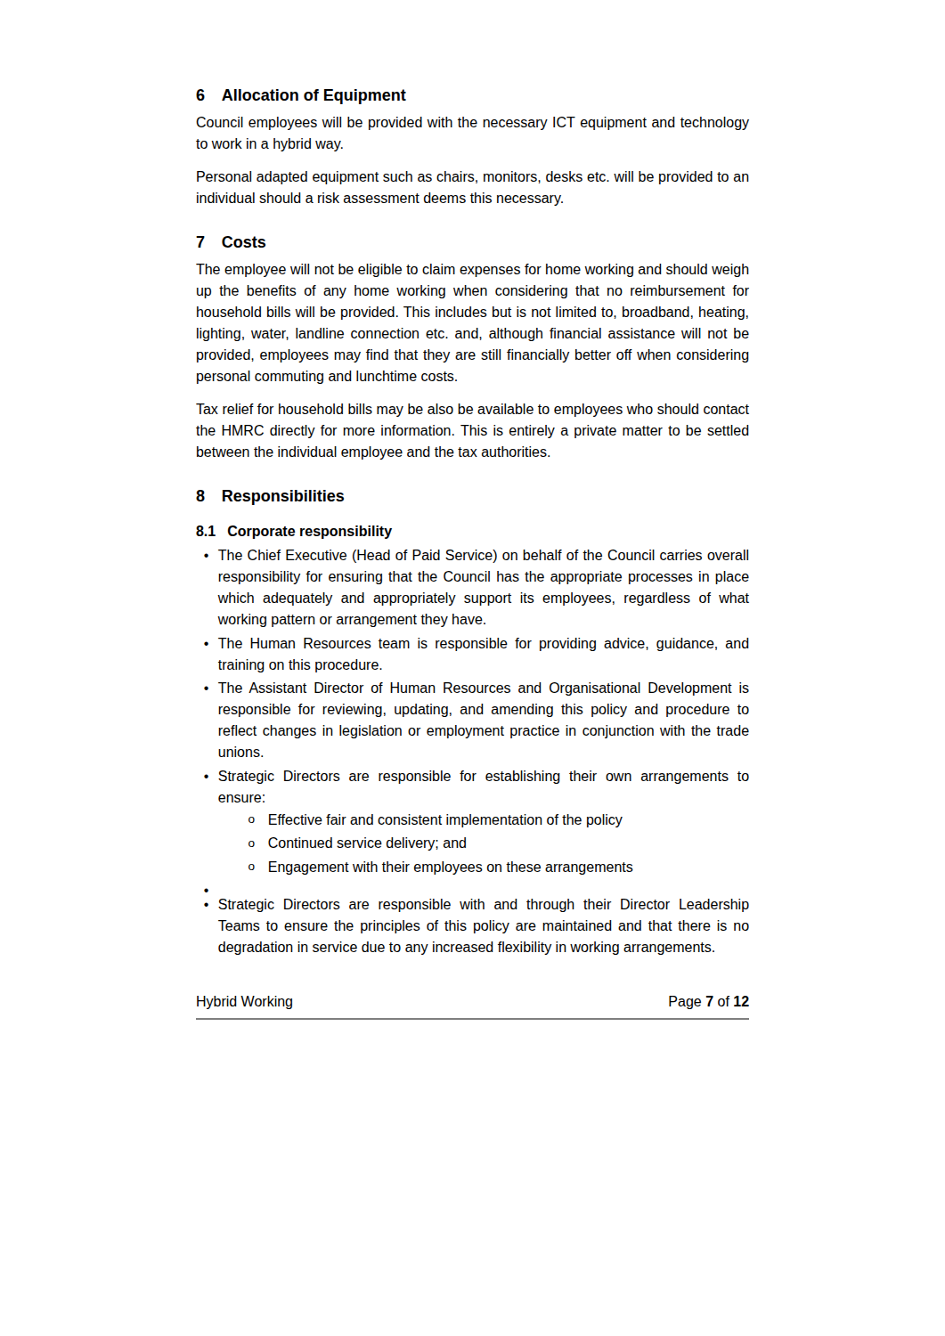6 Allocation of Equipment
Council employees will be provided with the necessary ICT equipment and technology to work in a hybrid way.
Personal adapted equipment such as chairs, monitors, desks etc. will be provided to an individual should a risk assessment deems this necessary.
7 Costs
The employee will not be eligible to claim expenses for home working and should weigh up the benefits of any home working when considering that no reimbursement for household bills will be provided. This includes but is not limited to, broadband, heating, lighting, water, landline connection etc. and, although financial assistance will not be provided, employees may find that they are still financially better off when considering personal commuting and lunchtime costs.
Tax relief for household bills may be also be available to employees who should contact the HMRC directly for more information. This is entirely a private matter to be settled between the individual employee and the tax authorities.
8 Responsibilities
8.1 Corporate responsibility
The Chief Executive (Head of Paid Service) on behalf of the Council carries overall responsibility for ensuring that the Council has the appropriate processes in place which adequately and appropriately support its employees, regardless of what working pattern or arrangement they have.
The Human Resources team is responsible for providing advice, guidance, and training on this procedure.
The Assistant Director of Human Resources and Organisational Development is responsible for reviewing, updating, and amending this policy and procedure to reflect changes in legislation or employment practice in conjunction with the trade unions.
Strategic Directors are responsible for establishing their own arrangements to ensure:
Effective fair and consistent implementation of the policy
Continued service delivery; and
Engagement with their employees on these arrangements
Strategic Directors are responsible with and through their Director Leadership Teams to ensure the principles of this policy are maintained and that there is no degradation in service due to any increased flexibility in working arrangements.
Hybrid Working
Page 7 of 12